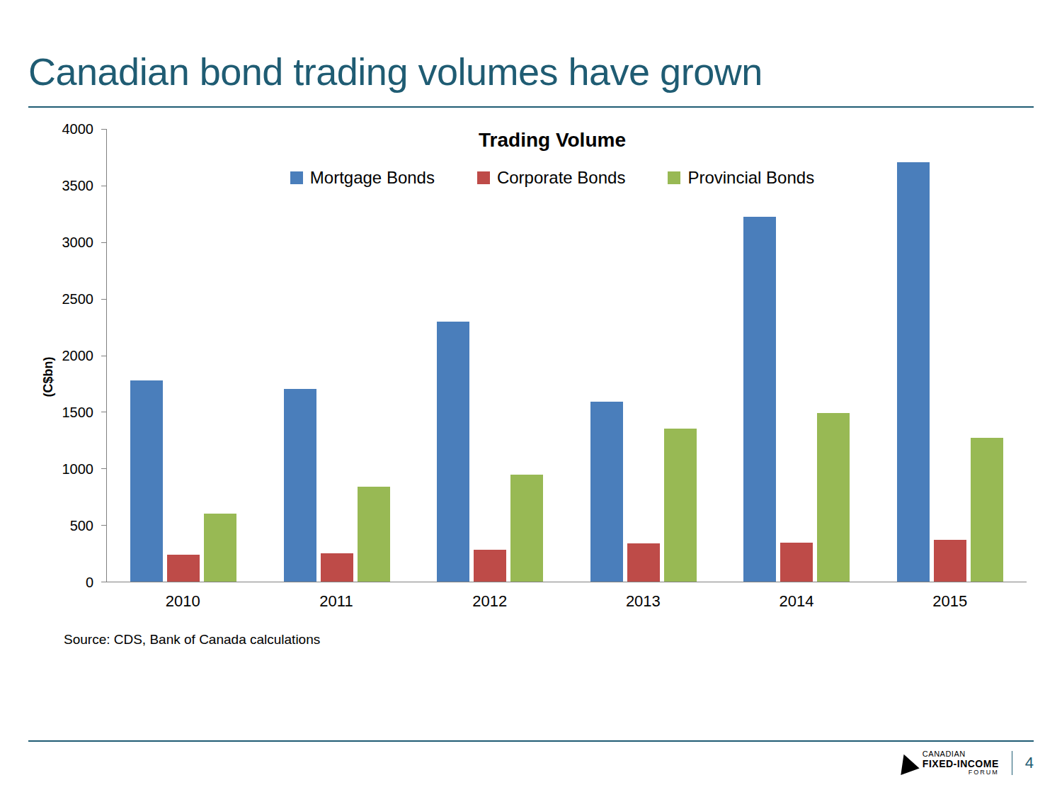Canadian bond trading volumes have grown
Trading Volume
Mortgage Bonds
Corporate Bonds
Provincial Bonds
(C$bn)
4000
3500
3000
2500
2000
1500
1000
500
0
2010
2011
2012
2013
2014
2015
Source: CDS, Bank of Canada calculations
CANADIAN
FIXED-INCOME
FORUM
4